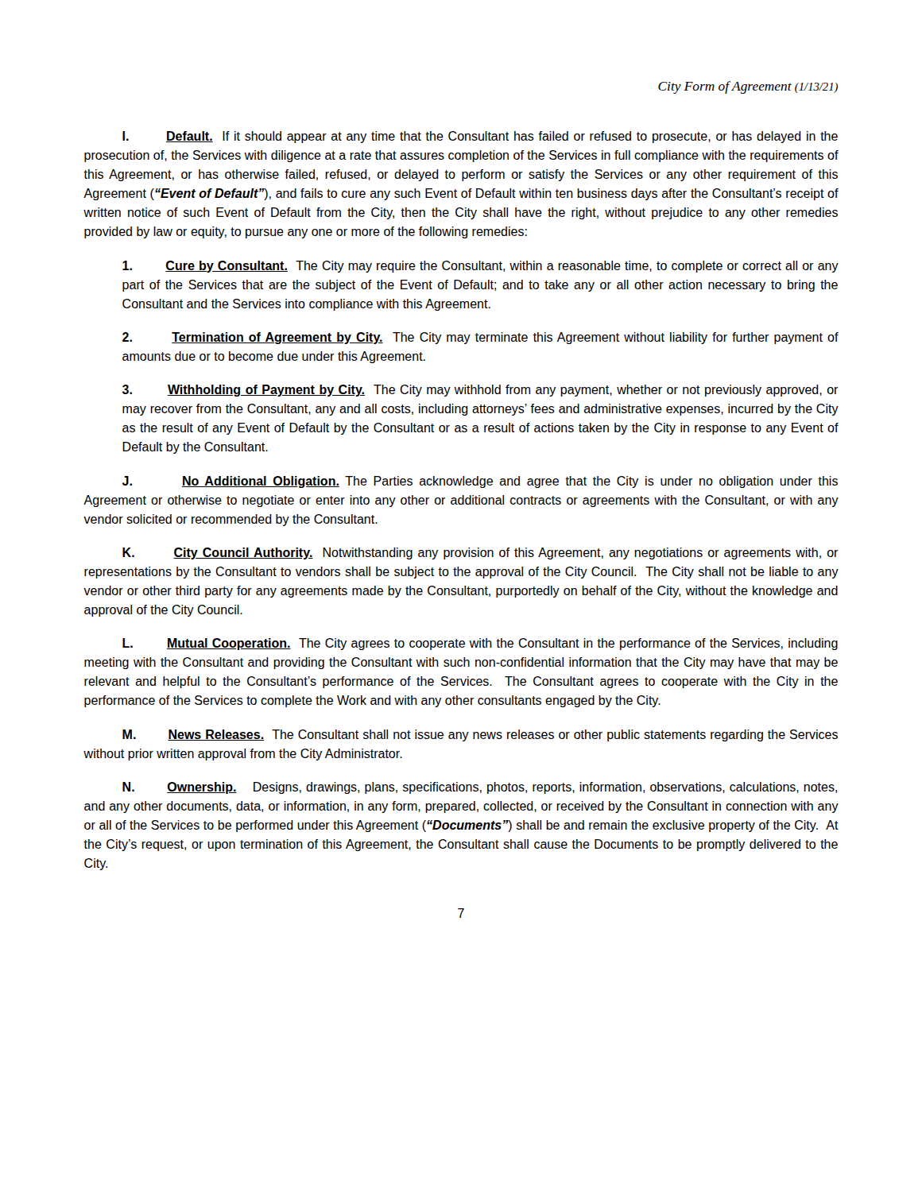City Form of Agreement (1/13/21)
I. Default. If it should appear at any time that the Consultant has failed or refused to prosecute, or has delayed in the prosecution of, the Services with diligence at a rate that assures completion of the Services in full compliance with the requirements of this Agreement, or has otherwise failed, refused, or delayed to perform or satisfy the Services or any other requirement of this Agreement (“Event of Default”), and fails to cure any such Event of Default within ten business days after the Consultant’s receipt of written notice of such Event of Default from the City, then the City shall have the right, without prejudice to any other remedies provided by law or equity, to pursue any one or more of the following remedies:
1. Cure by Consultant. The City may require the Consultant, within a reasonable time, to complete or correct all or any part of the Services that are the subject of the Event of Default; and to take any or all other action necessary to bring the Consultant and the Services into compliance with this Agreement.
2. Termination of Agreement by City. The City may terminate this Agreement without liability for further payment of amounts due or to become due under this Agreement.
3. Withholding of Payment by City. The City may withhold from any payment, whether or not previously approved, or may recover from the Consultant, any and all costs, including attorneys’ fees and administrative expenses, incurred by the City as the result of any Event of Default by the Consultant or as a result of actions taken by the City in response to any Event of Default by the Consultant.
J. No Additional Obligation. The Parties acknowledge and agree that the City is under no obligation under this Agreement or otherwise to negotiate or enter into any other or additional contracts or agreements with the Consultant, or with any vendor solicited or recommended by the Consultant.
K. City Council Authority. Notwithstanding any provision of this Agreement, any negotiations or agreements with, or representations by the Consultant to vendors shall be subject to the approval of the City Council. The City shall not be liable to any vendor or other third party for any agreements made by the Consultant, purportedly on behalf of the City, without the knowledge and approval of the City Council.
L. Mutual Cooperation. The City agrees to cooperate with the Consultant in the performance of the Services, including meeting with the Consultant and providing the Consultant with such non-confidential information that the City may have that may be relevant and helpful to the Consultant’s performance of the Services. The Consultant agrees to cooperate with the City in the performance of the Services to complete the Work and with any other consultants engaged by the City.
M. News Releases. The Consultant shall not issue any news releases or other public statements regarding the Services without prior written approval from the City Administrator.
N. Ownership. Designs, drawings, plans, specifications, photos, reports, information, observations, calculations, notes, and any other documents, data, or information, in any form, prepared, collected, or received by the Consultant in connection with any or all of the Services to be performed under this Agreement (“Documents”) shall be and remain the exclusive property of the City. At the City’s request, or upon termination of this Agreement, the Consultant shall cause the Documents to be promptly delivered to the City.
7